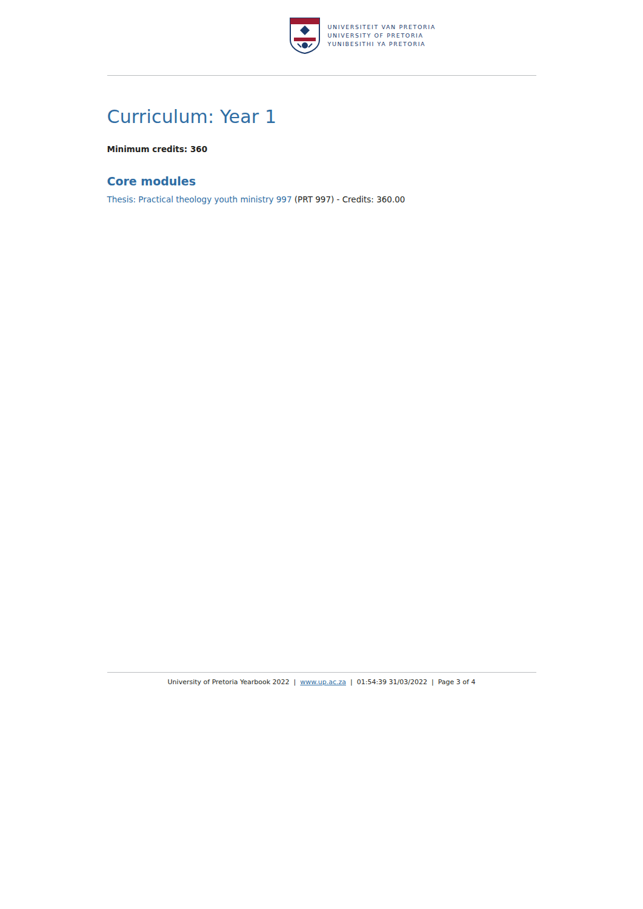Universiteit van Pretoria
University of Pretoria
Yunibesithi ya Pretoria
Curriculum: Year 1
Minimum credits: 360
Core modules
Thesis: Practical theology youth ministry 997 (PRT 997) - Credits: 360.00
University of Pretoria Yearbook 2022 | www.up.ac.za | 01:54:39 31/03/2022 | Page 3 of 4